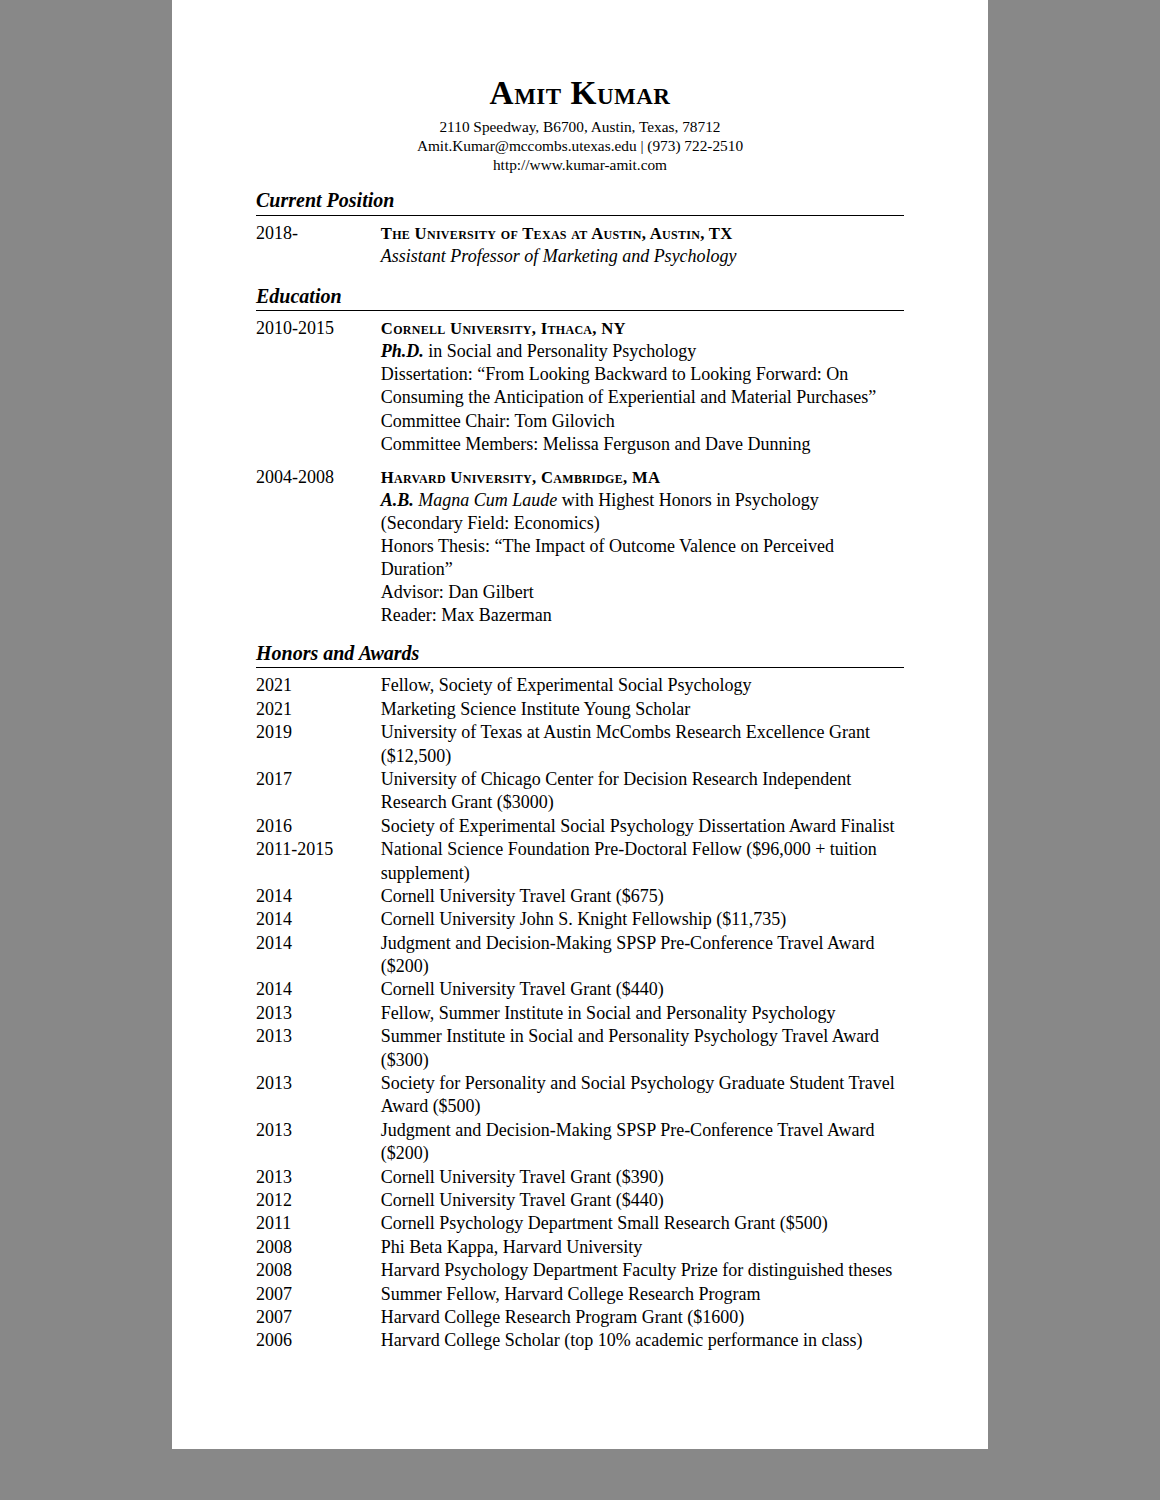Amit Kumar
2110 Speedway, B6700, Austin, Texas, 78712
Amit.Kumar@mccombs.utexas.edu | (973) 722-2510
http://www.kumar-amit.com
Current Position
| 2018- | The University of Texas at Austin, Austin, TX Assistant Professor of Marketing and Psychology |
Education
| 2010-2015 | Cornell University, Ithaca, NY Ph.D. in Social and Personality Psychology Dissertation: “From Looking Backward to Looking Forward: On Consuming the Anticipation of Experiential and Material Purchases” Committee Chair: Tom Gilovich Committee Members: Melissa Ferguson and Dave Dunning |
| 2004-2008 | Harvard University, Cambridge, MA A.B. Magna Cum Laude with Highest Honors in Psychology (Secondary Field: Economics) Honors Thesis: “The Impact of Outcome Valence on Perceived Duration” Advisor: Dan Gilbert Reader: Max Bazerman |
Honors and Awards
| 2021 | Fellow, Society of Experimental Social Psychology |
| 2021 | Marketing Science Institute Young Scholar |
| 2019 | University of Texas at Austin McCombs Research Excellence Grant ($12,500) |
| 2017 | University of Chicago Center for Decision Research Independent Research Grant ($3000) |
| 2016 | Society of Experimental Social Psychology Dissertation Award Finalist |
| 2011-2015 | National Science Foundation Pre-Doctoral Fellow ($96,000 + tuition supplement) |
| 2014 | Cornell University Travel Grant ($675) |
| 2014 | Cornell University John S. Knight Fellowship ($11,735) |
| 2014 | Judgment and Decision-Making SPSP Pre-Conference Travel Award ($200) |
| 2014 | Cornell University Travel Grant ($440) |
| 2013 | Fellow, Summer Institute in Social and Personality Psychology |
| 2013 | Summer Institute in Social and Personality Psychology Travel Award ($300) |
| 2013 | Society for Personality and Social Psychology Graduate Student Travel Award ($500) |
| 2013 | Judgment and Decision-Making SPSP Pre-Conference Travel Award ($200) |
| 2013 | Cornell University Travel Grant ($390) |
| 2012 | Cornell University Travel Grant ($440) |
| 2011 | Cornell Psychology Department Small Research Grant ($500) |
| 2008 | Phi Beta Kappa, Harvard University |
| 2008 | Harvard Psychology Department Faculty Prize for distinguished theses |
| 2007 | Summer Fellow, Harvard College Research Program |
| 2007 | Harvard College Research Program Grant ($1600) |
| 2006 | Harvard College Scholar (top 10% academic performance in class) |